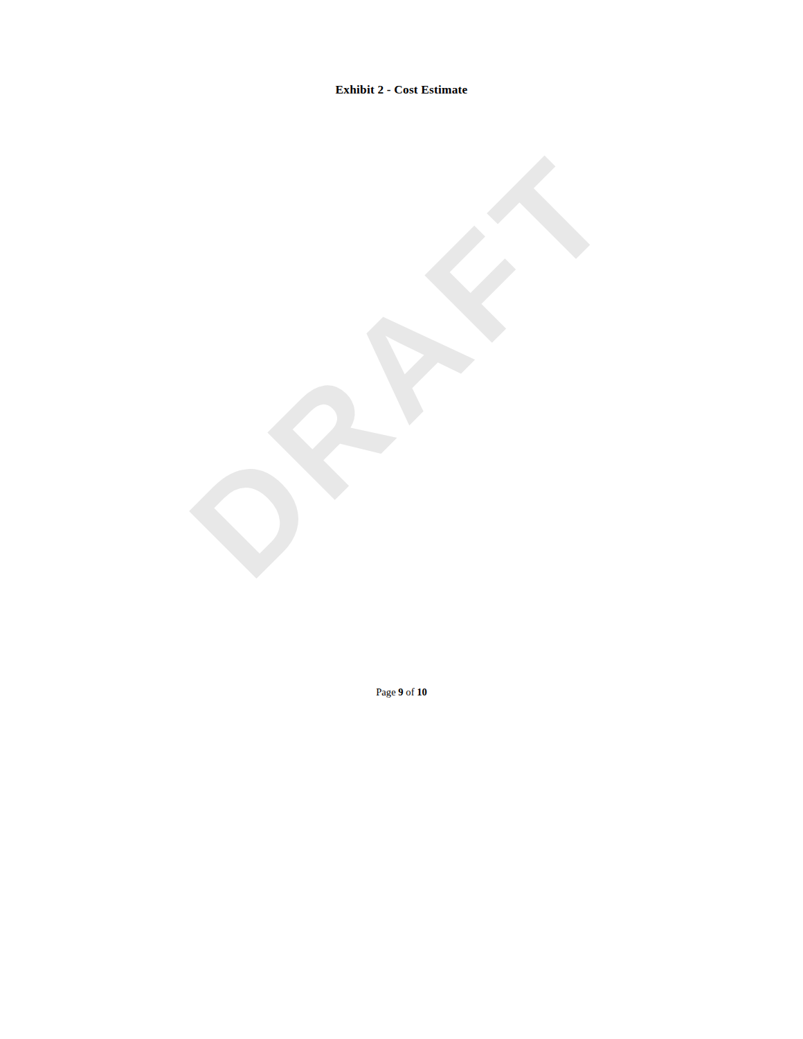DRAFT
Exhibit 2 - Cost Estimate
Page 9 of 10